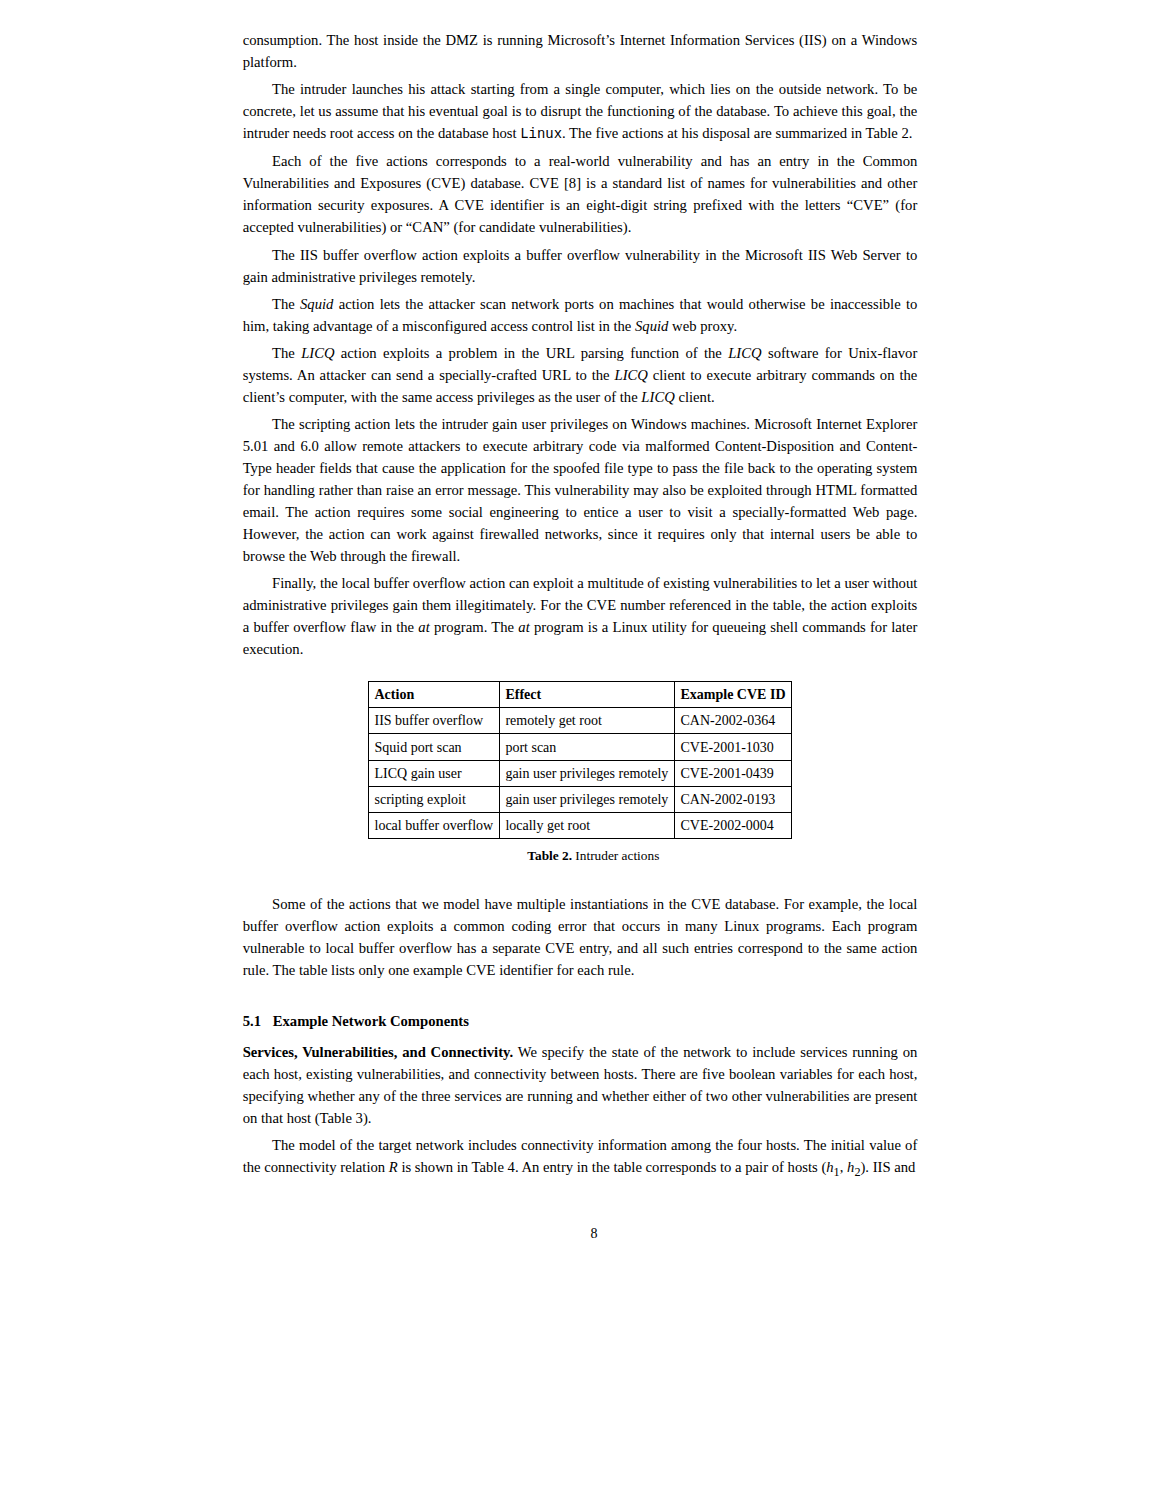consumption. The host inside the DMZ is running Microsoft’s Internet Information Services (IIS) on a Windows platform.
The intruder launches his attack starting from a single computer, which lies on the outside network. To be concrete, let us assume that his eventual goal is to disrupt the functioning of the database. To achieve this goal, the intruder needs root access on the database host Linux. The five actions at his disposal are summarized in Table 2.
Each of the five actions corresponds to a real-world vulnerability and has an entry in the Common Vulnerabilities and Exposures (CVE) database. CVE [8] is a standard list of names for vulnerabilities and other information security exposures. A CVE identifier is an eight-digit string prefixed with the letters “CVE” (for accepted vulnerabilities) or “CAN” (for candidate vulnerabilities).
The IIS buffer overflow action exploits a buffer overflow vulnerability in the Microsoft IIS Web Server to gain administrative privileges remotely.
The Squid action lets the attacker scan network ports on machines that would otherwise be inaccessible to him, taking advantage of a misconfigured access control list in the Squid web proxy.
The LICQ action exploits a problem in the URL parsing function of the LICQ software for Unix-flavor systems. An attacker can send a specially-crafted URL to the LICQ client to execute arbitrary commands on the client’s computer, with the same access privileges as the user of the LICQ client.
The scripting action lets the intruder gain user privileges on Windows machines. Microsoft Internet Explorer 5.01 and 6.0 allow remote attackers to execute arbitrary code via malformed Content-Disposition and Content-Type header fields that cause the application for the spoofed file type to pass the file back to the operating system for handling rather than raise an error message. This vulnerability may also be exploited through HTML formatted email. The action requires some social engineering to entice a user to visit a specially-formatted Web page. However, the action can work against firewalled networks, since it requires only that internal users be able to browse the Web through the firewall.
Finally, the local buffer overflow action can exploit a multitude of existing vulnerabilities to let a user without administrative privileges gain them illegitimately. For the CVE number referenced in the table, the action exploits a buffer overflow flaw in the at program. The at program is a Linux utility for queueing shell commands for later execution.
| Action | Effect | Example CVE ID |
| --- | --- | --- |
| IIS buffer overflow | remotely get root | CAN-2002-0364 |
| Squid port scan | port scan | CVE-2001-1030 |
| LICQ gain user | gain user privileges remotely | CVE-2001-0439 |
| scripting exploit | gain user privileges remotely | CAN-2002-0193 |
| local buffer overflow | locally get root | CVE-2002-0004 |
Table 2. Intruder actions
Some of the actions that we model have multiple instantiations in the CVE database. For example, the local buffer overflow action exploits a common coding error that occurs in many Linux programs. Each program vulnerable to local buffer overflow has a separate CVE entry, and all such entries correspond to the same action rule. The table lists only one example CVE identifier for each rule.
5.1 Example Network Components
Services, Vulnerabilities, and Connectivity. We specify the state of the network to include services running on each host, existing vulnerabilities, and connectivity between hosts. There are five boolean variables for each host, specifying whether any of the three services are running and whether either of two other vulnerabilities are present on that host (Table 3).
The model of the target network includes connectivity information among the four hosts. The initial value of the connectivity relation R is shown in Table 4. An entry in the table corresponds to a pair of hosts (h1, h2). IIS and
8